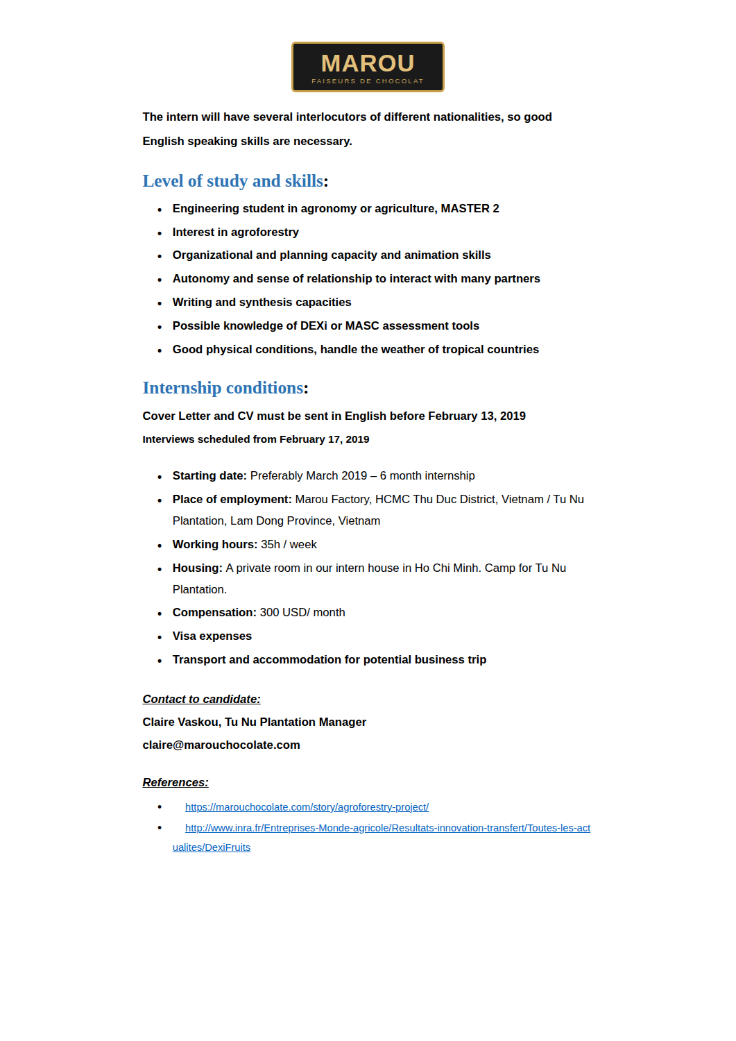MAROU Faiseurs de Chocolat
The intern will have several interlocutors of different nationalities, so good English speaking skills are necessary.
Level of study and skills:
Engineering student in agronomy or agriculture, MASTER 2
Interest in agroforestry
Organizational and planning capacity and animation skills
Autonomy and sense of relationship to interact with many partners
Writing and synthesis capacities
Possible knowledge of DEXi or MASC assessment tools
Good physical conditions, handle the weather of tropical countries
Internship conditions:
Cover Letter and CV must be sent in English before February 13, 2019
Interviews scheduled from February 17, 2019
Starting date: Preferably March 2019 – 6 month internship
Place of employment: Marou Factory, HCMC Thu Duc District, Vietnam / Tu Nu Plantation, Lam Dong Province, Vietnam
Working hours: 35h / week
Housing: A private room in our intern house in Ho Chi Minh. Camp for Tu Nu Plantation.
Compensation: 300 USD/ month
Visa expenses
Transport and accommodation for potential business trip
Contact to candidate:
Claire Vaskou, Tu Nu Plantation Manager
claire@marouchocolate.com
References:
https://marouchocolate.com/story/agroforestry-project/
http://www.inra.fr/Entreprises-Monde-agricole/Resultats-innovation-transfert/Toutes-les-actualites/DexiFruits